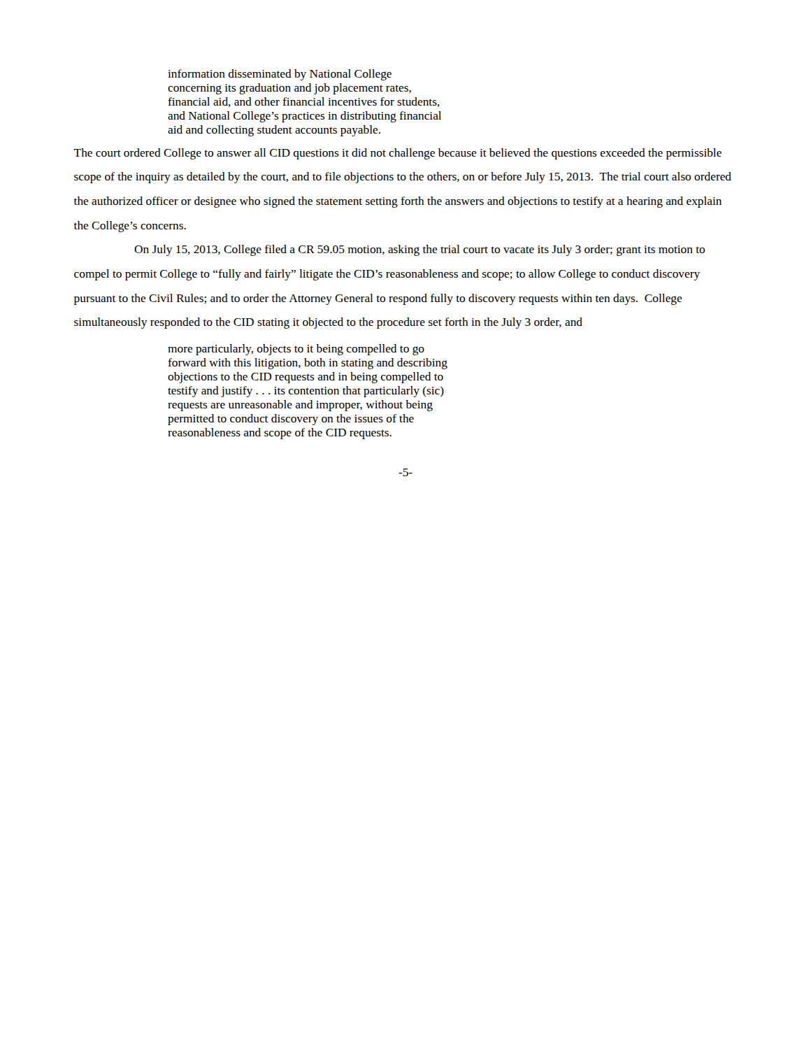information disseminated by National College
concerning its graduation and job placement rates,
financial aid, and other financial incentives for students,
and National College’s practices in distributing financial
aid and collecting student accounts payable.
The court ordered College to answer all CID questions it did not challenge because it believed the questions exceeded the permissible scope of the inquiry as detailed by the court, and to file objections to the others, on or before July 15, 2013. The trial court also ordered the authorized officer or designee who signed the statement setting forth the answers and objections to testify at a hearing and explain the College’s concerns.
On July 15, 2013, College filed a CR 59.05 motion, asking the trial court to vacate its July 3 order; grant its motion to compel to permit College to “fully and fairly” litigate the CID’s reasonableness and scope; to allow College to conduct discovery pursuant to the Civil Rules; and to order the Attorney General to respond fully to discovery requests within ten days. College simultaneously responded to the CID stating it objected to the procedure set forth in the July 3 order, and
more particularly, objects to it being compelled to go
forward with this litigation, both in stating and describing
objections to the CID requests and in being compelled to
testify and justify . . . its contention that particularly (sic)
requests are unreasonable and improper, without being
permitted to conduct discovery on the issues of the
reasonableness and scope of the CID requests.
-5-